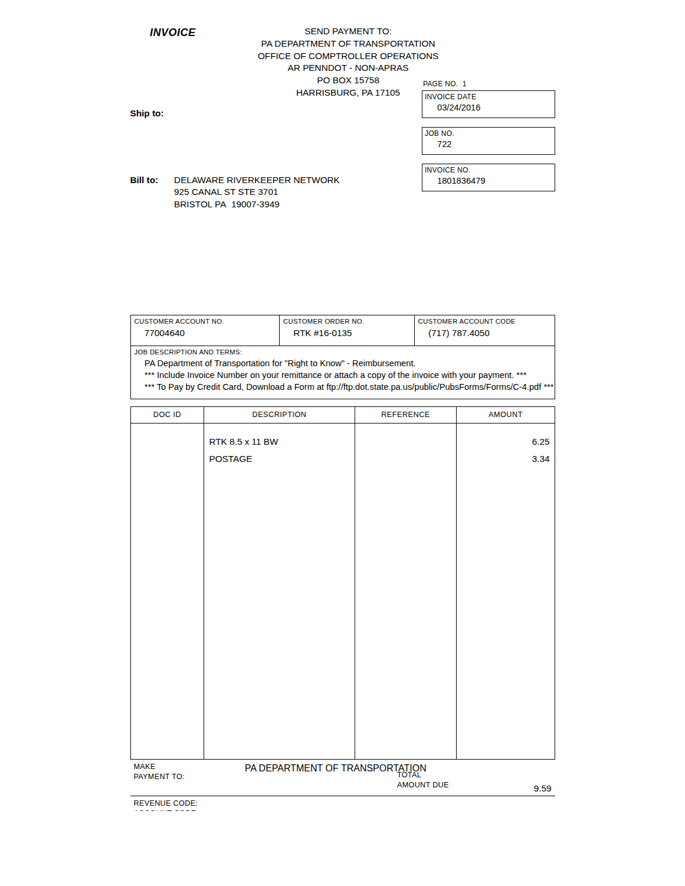INVOICE
SEND PAYMENT TO:
PA DEPARTMENT OF TRANSPORTATION
OFFICE OF COMPTROLLER OPERATIONS
AR PENNDOT - NON-APRAS
PO BOX 15758
HARRISBURG, PA 17105
PAGE NO. 1
INVOICE DATE
03/24/2016
JOB NO.
722
INVOICE NO.
1801836479
Ship to:
Bill to:
DELAWARE RIVERKEEPER NETWORK
925 CANAL ST STE 3701
BRISTOL PA 19007-3949
| CUSTOMER ACCOUNT NO. 77004640 | CUSTOMER ORDER NO. RTK #16-0135 | CUSTOMER ACCOUNT CODE (717) 787.4050 |
JOB DESCRIPTION AND TERMS:
PA Department of Transportation for "Right to Know" - Reimbursement.
*** Include Invoice Number on your remittance or attach a copy of the invoice with your payment. ***
*** To Pay by Credit Card, Download a Form at ftp://ftp.dot.state.pa.us/public/PubsForms/Forms/C-4.pdf ***
| DOC ID | DESCRIPTION | REFERENCE | AMOUNT |
| --- | --- | --- | --- |
| | RTK 8.5 x 11 BW | | 6.25 |
| | POSTAGE | | 3.34 |
| MAKE PAYMENT TO: | PA DEPARTMENT OF TRANSPORTATION | TOTAL AMOUNT DUE | 9.59 |
REVENUE CODE:
ACCOUNT CODE: